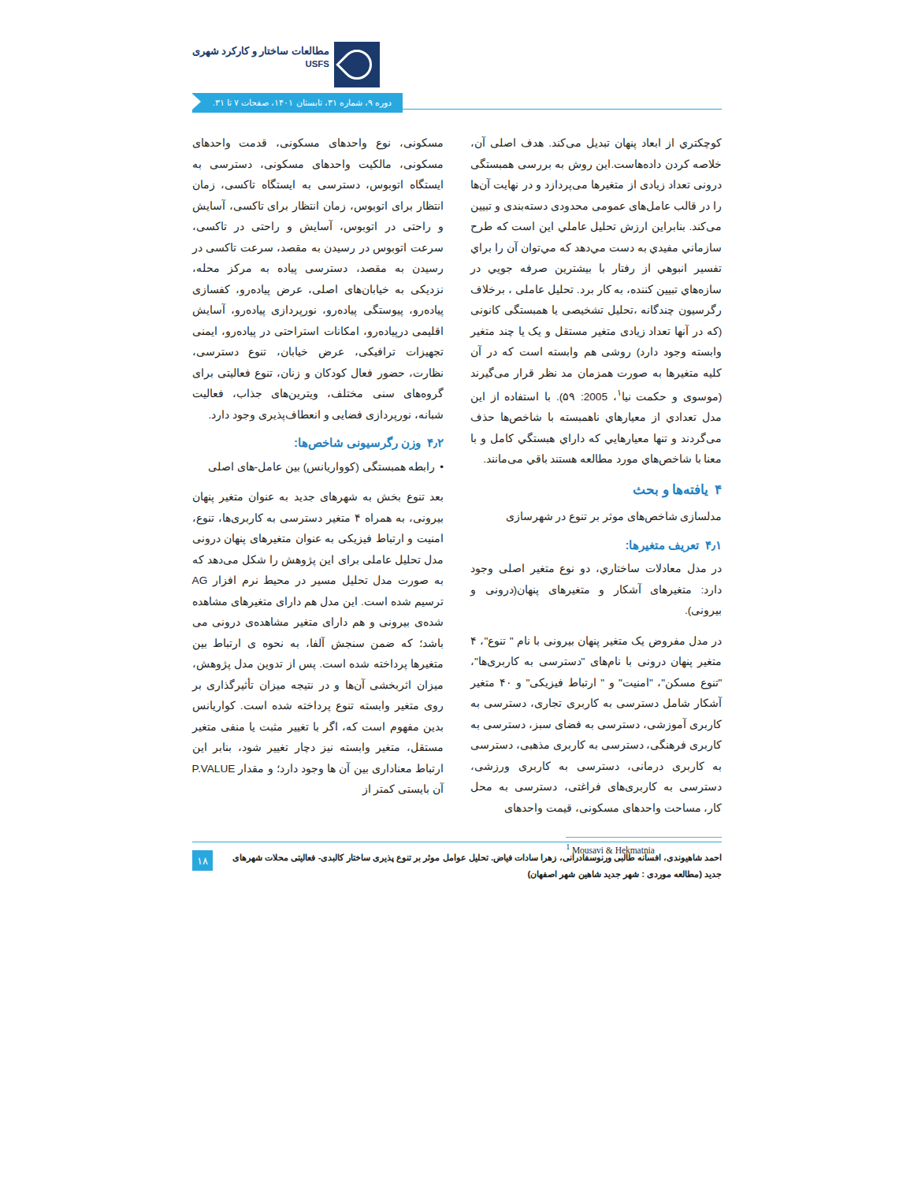مطالعات ساختار و کارکرد شهری
USFS
دوره ۹، شماره ۳۱، تابستان ۱۴۰۱، صفحات ۷ تا ۳۱.
کوچکتري از ابعاد پنهان تبدیل می‌کند. هدف اصلی آن، خلاصه کردن داده‌هاست.این روش به بررسی همبستگی درونی تعداد زیادی از متغیرها می‌پردازد و در نهایت آن‌ها را در قالب عامل‌های عمومی محدودی دسته‌بندی و تبیین می‌کند. بنابراین ارزش تحلیل عاملي این است که طرح سازماني مفيدي به دست مي‌دهد که مي‌توان آن را براي تفسير انبوهي از رفتار با بيشترين صرفه جويي در سازه‌هاي تبيين کننده، به کار برد. تحلیل عاملی ، برخلاف رگرسیون چندگانه ،تحلیل تشخیصی یا همبستگی کانونی (که در آنها تعداد زیادی متغیر مستقل و یک یا چند متغیر وابسته وجود دارد) روشی هم وابسته است که در آن کلیه متغیرها به صورت همزمان مد نظر قرار می‌گیرند (موسوی و حکمت نیا۱، 2005: ۵۹). با استفاده از این مدل تعدادي از معیارهاي ناهمبسته با شاخص‌ها حذف می‌گردند و تنها معیارهایي که داراي هبستگي کامل و با معنا با شاخص‌هاي مورد مطالعه هستند باقي می‌مانند.
۴ یافته‌ها و بحث
مدلسازی شاخص‌های موثر بر تنوع در شهرسازی
۴٫۱ تعریف متغیرها:
در مدل معادلات ساختاري، دو نوع متغیر اصلی وجود دارد: متغیرهای آشکار و متغیرهای پنهان(درونی و بیرونی).
در مدل مفروض یک متغیر پنهان بیرونی با نام " تنوع"، ۴ متغیر پنهان درونی با نام‌های "دسترسی به کاربری‌ها"، "تنوع مسکن"، "امنیت" و " ارتباط فیزیکی" و ۴۰ متغیر آشکار شامل دسترسی به کاربری تجاری، دسترسی به کاربری آموزشی، دسترسی به فضای سبز، دسترسی به کاربری فرهنگی، دسترسی به کاربری مذهبی، دسترسی به کاربری درمانی، دسترسی به کاربری ورزشی، دسترسی به کاربری‌های فراغتی، دسترسی به محل کار، مساحت واحدهای مسکونی، قیمت واحدهای
1 Mousavi & Hekmatnia
مسکونی، نوع واحدهای مسکونی، قدمت واحدهای مسکونی، مالکیت واحدهای مسکونی، دسترسی به ایستگاه اتوبوس، دسترسی به ایستگاه تاکسی، زمان انتظار برای اتوبوس، زمان انتظار برای تاکسی، آسایش و راحتی در اتوبوس، آسایش و راحتی در تاکسی، سرعت اتوبوس در رسیدن به مقصد، سرعت تاکسی در رسیدن به مقصد، دسترسی پیاده به مرکز محله، نزدیکی به خیابان‌های اصلی، عرض پیاده‌رو، کفسازی پیاده‌رو، پیوستگی پیاده‌رو، نورپردازی پیاده‌رو، آسایش اقلیمی درپیاده‌رو، امکانات استراحتی در پیاده‌رو، ایمنی تجهیزات ترافیکی، عرض خیابان، تنوع دسترسی، نظارت، حضور فعال کودکان و زنان، تنوع فعالیتی برای گروه‌های سنی مختلف، ویترین‌های جذاب، فعالیت شبانه، نورپردازی فضایی و انعطاف‌پذیری وجود دارد.
۴٫۲ وزن رگرسیونی شاخص‌ها:
•
رابطه همبستگی (کوواریانس) بین عامل-های اصلی
بعد تنوع بخش به شهرهای جدید به عنوان متغیر پنهان بیرونی، به همراه ۴ متغیر دسترسی به کاربری‌ها، تنوع، امنیت و ارتباط فیزیکی به عنوان متغیرهای پنهان درونی مدل تحلیل عاملی برای این پژوهش را شکل می‌دهد که به صورت مدل تحلیل مسیر در محیط نرم افزار AG ترسیم شده است. این مدل هم دارای متغیرهای مشاهده شده‌ی بیرونی و هم دارای متغیر مشاهده‌ی درونی می باشد؛ که ضمن سنجش آلفا، به نحوه ی ارتباط بین متغیرها پرداخته شده است. پس از تدوین مدل پژوهش، میزان اثربخشی آن‌ها و در نتیجه میزان تأثیرگذاری بر روی متغیر وابسته تنوع پرداخته شده است. کواریانس بدین مفهوم است که، اگر با تغییر مثبت یا منفی متغیر مستقل، متغیر وابسته نیز دچار تغییر شود، بنابر این ارتباط معناداری بین آن ها وجود دارد؛ و مقدار P.VALUE آن بایستی کمتر از
احمد شاهیوندی، افسانه طالبی ورنوسفادرانی، زهرا سادات فیاض. تحلیل عوامل موثر بر تنوع پذیری ساختار کالبدی- فعالیتی محلات شهرهای
جدید (مطالعه موردی : شهر جدید شاهین شهر اصفهان)
۱۸